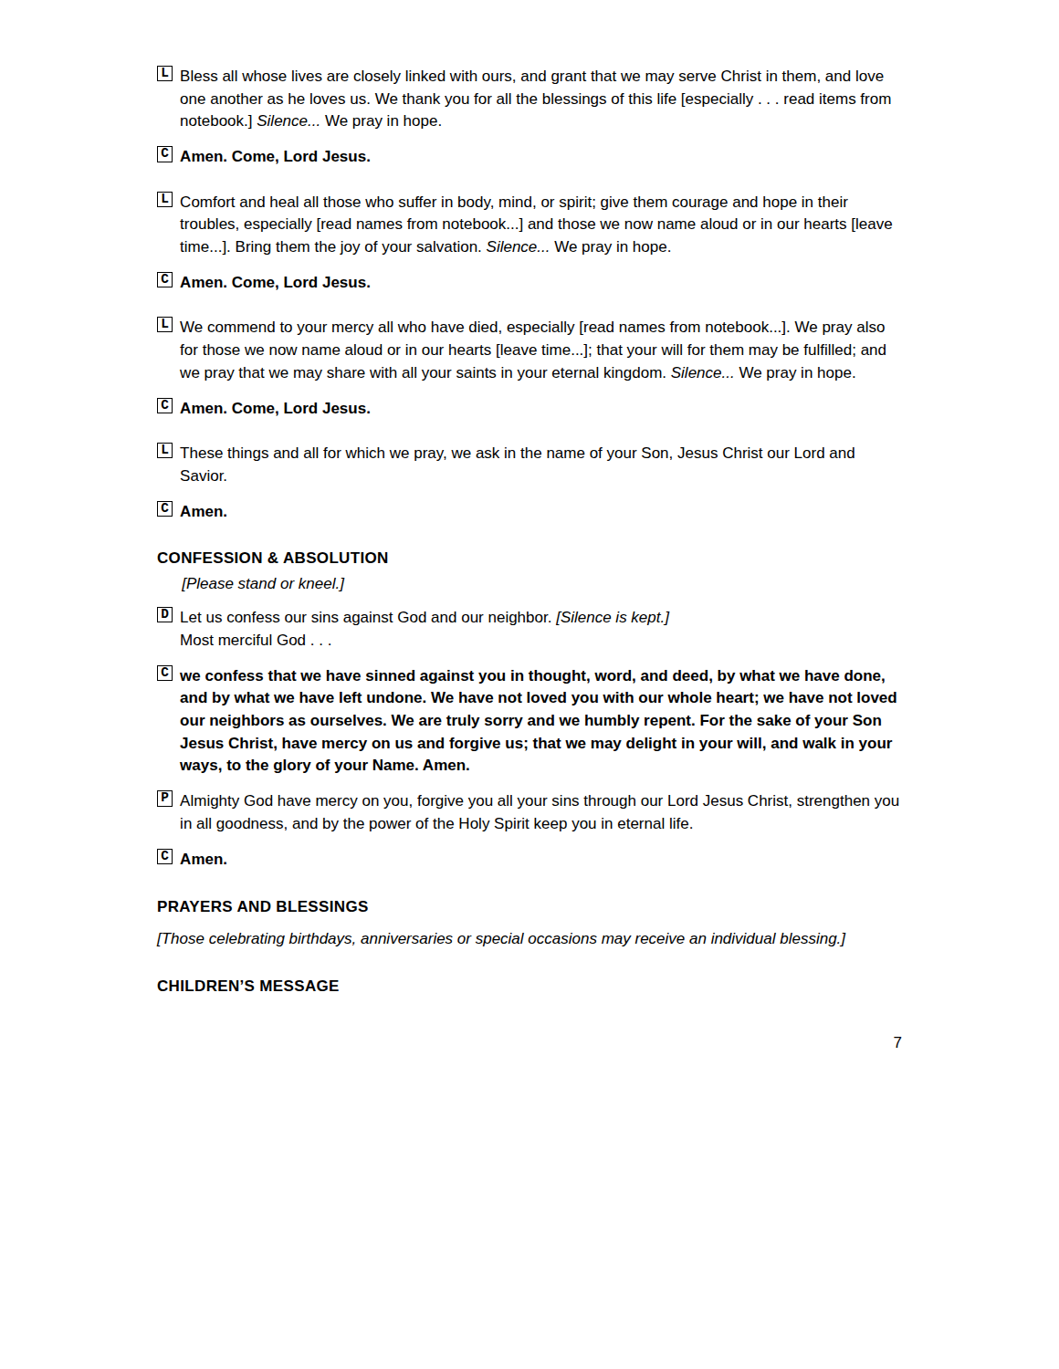L Bless all whose lives are closely linked with ours, and grant that we may serve Christ in them, and love one another as he loves us. We thank you for all the blessings of this life [especially . . . read items from notebook.] Silence... We pray in hope.
C Amen. Come, Lord Jesus.
L Comfort and heal all those who suffer in body, mind, or spirit; give them courage and hope in their troubles, especially [read names from notebook...] and those we now name aloud or in our hearts [leave time...]. Bring them the joy of your salvation. Silence... We pray in hope.
C Amen. Come, Lord Jesus.
L We commend to your mercy all who have died, especially [read names from notebook...]. We pray also for those we now name aloud or in our hearts [leave time...]; that your will for them may be fulfilled; and we pray that we may share with all your saints in your eternal kingdom. Silence... We pray in hope.
C Amen. Come, Lord Jesus.
L These things and all for which we pray, we ask in the name of your Son, Jesus Christ our Lord and Savior.
C Amen.
Confession & Absolution
[Please stand or kneel.]
D Let us confess our sins against God and our neighbor. [Silence is kept.]
Most merciful God . . .
C we confess that we have sinned against you in thought, word, and deed, by what we have done, and by what we have left undone. We have not loved you with our whole heart; we have not loved our neighbors as ourselves. We are truly sorry and we humbly repent. For the sake of your Son Jesus Christ, have mercy on us and forgive us; that we may delight in your will, and walk in your ways, to the glory of your Name. Amen.
P Almighty God have mercy on you, forgive you all your sins through our Lord Jesus Christ, strengthen you in all goodness, and by the power of the Holy Spirit keep you in eternal life.
C Amen.
Prayers and Blessings
[Those celebrating birthdays, anniversaries or special occasions may receive an individual blessing.]
Children’s Message
7